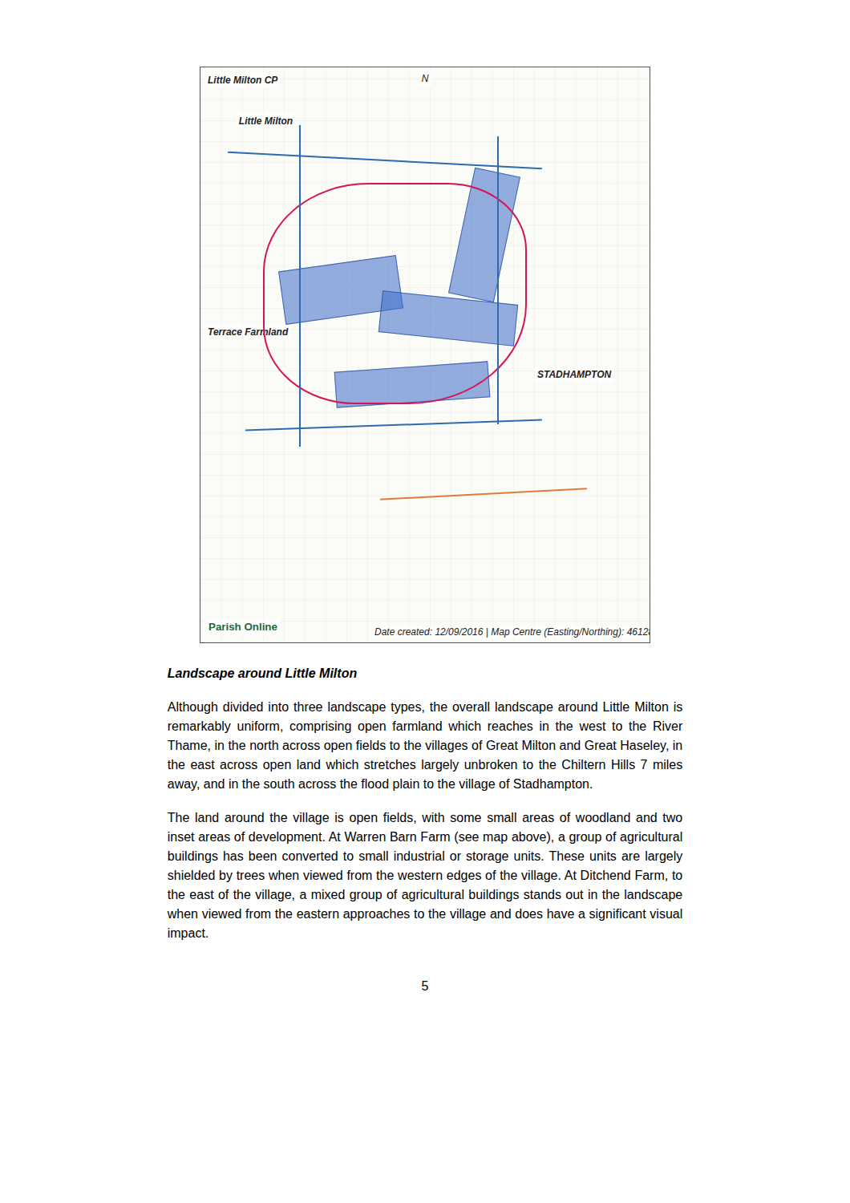N Little Milton CP Terrace Farmland Little Milton STADHAMPTON
Date created: 12/09/2016 | Map Centre (Easting/Northing): 461283 / 200607 | Scale: 1:20,000 | © Crown copyright and database right. All rights reserved (100022432) 2016 © Ordnance Survey Survey data. Crown copyright and database right 2016 © Environment Agency 2016 Parish Online
Landscape around Little Milton
Although divided into three landscape types, the overall landscape around Little Milton is remarkably uniform, comprising open farmland which reaches in the west to the River Thame, in the north across open fields to the villages of Great Milton and Great Haseley, in the east across open land which stretches largely unbroken to the Chiltern Hills 7 miles away, and in the south across the flood plain to the village of Stadhampton.
The land around the village is open fields, with some small areas of woodland and two inset areas of development. At Warren Barn Farm (see map above), a group of agricultural buildings has been converted to small industrial or storage units. These units are largely shielded by trees when viewed from the western edges of the village. At Ditchend Farm, to the east of the village, a mixed group of agricultural buildings stands out in the landscape when viewed from the eastern approaches to the village and does have a significant visual impact.
5